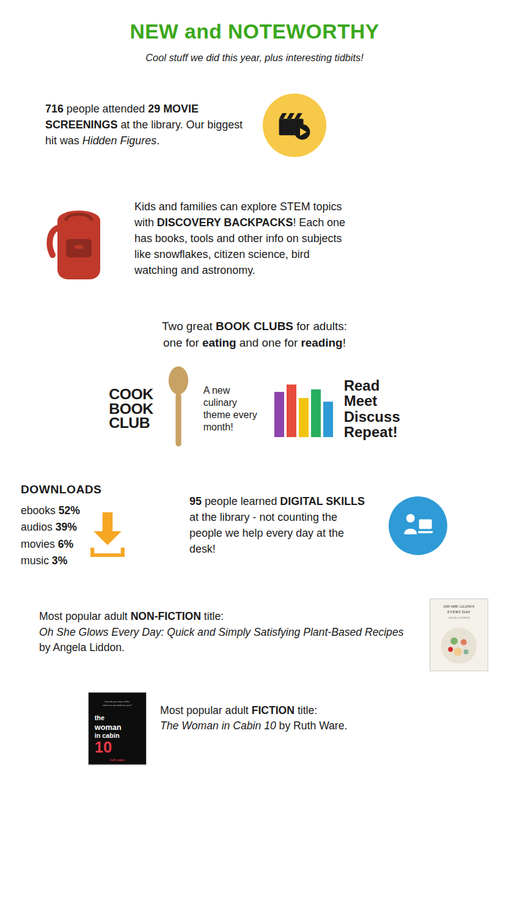NEW and NOTEWORTHY
Cool stuff we did this year, plus interesting tidbits!
716 people attended 29 MOVIE SCREENINGS at the library. Our biggest hit was Hidden Figures.
Kids and families can explore STEM topics with DISCOVERY BACKPACKS! Each one has books, tools and other info on subjects like snowflakes, citizen science, bird watching and astronomy.
Two great BOOK CLUBS for adults:
one for eating and one for reading!
COOK
BOOK
CLUB
A new culinary theme every month!
Read
Meet
Discuss
Repeat!
DOWNLOADS
ebooks 52%
audios 39%
movies 6%
music 3%
95 people learned DIGITAL SKILLS at the library - not counting the people we help every day at the desk!
Most popular adult NON-FICTION title:
Oh She Glows Every Day: Quick and Simply Satisfying Plant-Based Recipes by Angela Liddon.
OH SHE GLOWS EVERY DAY ANGELA LIDDON
Oh She Glows Every Day
how do you stop a killer, when no one believes you? the woman in cabin 10 ruth ware
The Woman in Cabin 10
Most popular adult FICTION title:
The Woman in Cabin 10 by Ruth Ware.